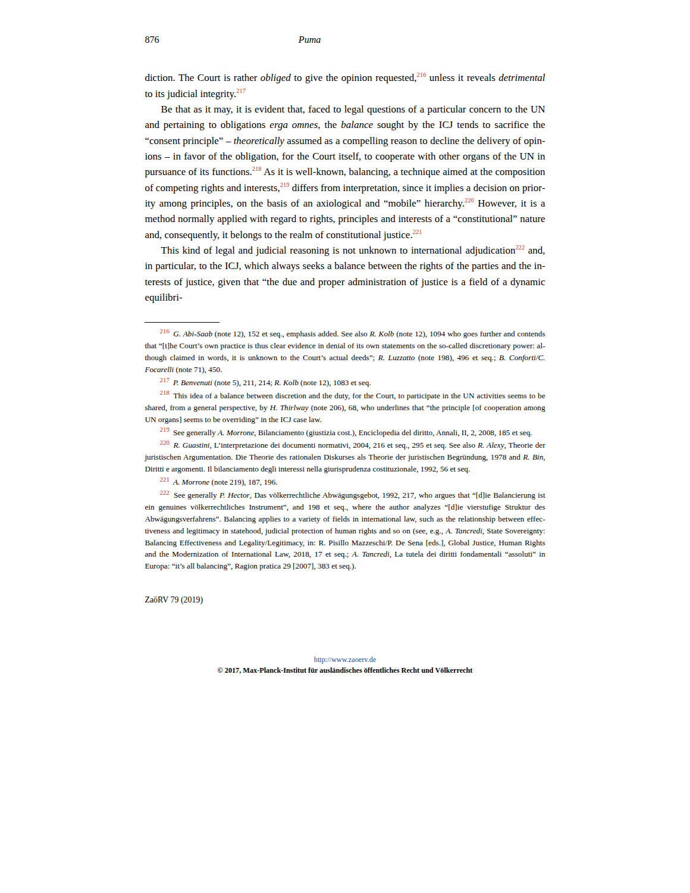876 Puma
diction. The Court is rather obliged to give the opinion requested,216 unless it reveals detrimental to its judicial integrity.217
Be that as it may, it is evident that, faced to legal questions of a particular concern to the UN and pertaining to obligations erga omnes, the balance sought by the ICJ tends to sacrifice the “consent principle” – theoretically assumed as a compelling reason to decline the delivery of opinions – in favor of the obligation, for the Court itself, to cooperate with other organs of the UN in pursuance of its functions.218 As it is well-known, balancing, a technique aimed at the composition of competing rights and interests,219 differs from interpretation, since it implies a decision on priority among principles, on the basis of an axiological and “mobile” hierarchy.220 However, it is a method normally applied with regard to rights, principles and interests of a “constitutional” nature and, consequently, it belongs to the realm of constitutional justice.221
This kind of legal and judicial reasoning is not unknown to international adjudication222 and, in particular, to the ICJ, which always seeks a balance between the rights of the parties and the interests of justice, given that “the due and proper administration of justice is a field of a dynamic equilibri-
216 G. Abi-Saab (note 12), 152 et seq., emphasis added. See also R. Kolb (note 12), 1094 who goes further and contends that “[t]he Court’s own practice is thus clear evidence in denial of its own statements on the so-called discretionary power: although claimed in words, it is unknown to the Court’s actual deeds”; R. Luzzatto (note 198), 496 et seq.; B. Conforti/C. Focarelli (note 71), 450.
217 P. Benvenuti (note 5), 211, 214; R. Kolb (note 12), 1083 et seq.
218 This idea of a balance between discretion and the duty, for the Court, to participate in the UN activities seems to be shared, from a general perspective, by H. Thirlway (note 206), 68, who underlines that “the principle [of cooperation among UN organs] seems to be overriding” in the ICJ case law.
219 See generally A. Morrone, Bilanciamento (giustizia cost.), Enciclopedia del diritto, Annali, II, 2, 2008, 185 et seq.
220 R. Guastini, L’interpretazione dei documenti normativi, 2004, 216 et seq., 295 et seq. See also R. Alexy, Theorie der juristischen Argumentation. Die Theorie des rationalen Diskurses als Theorie der juristischen Begründung, 1978 and R. Bin, Diritti e argomenti. Il bilanciamento degli interessi nella giurisprudenza costituzionale, 1992, 56 et seq.
221 A. Morrone (note 219), 187, 196.
222 See generally P. Hector, Das völkerrechtliche Abwägungsgebot, 1992, 217, who argues that “[d]ie Balancierung ist ein genuines völkerrechtliches Instrument”, and 198 et seq., where the author analyzes “[d]ie vierstufige Struktur des Abwägungsverfahrens”. Balancing applies to a variety of fields in international law, such as the relationship between effectiveness and legitimacy in statehood, judicial protection of human rights and so on (see, e.g., A. Tancredi, State Sovereignty: Balancing Effectiveness and Legality/Legitimacy, in: R. Pisillo Mazzeschi/P. De Sena [eds.], Global Justice, Human Rights and the Modernization of International Law, 2018, 17 et seq.; A. Tancredi, La tutela dei diritti fondamentali “assoluti” in Europa: “it’s all balancing”, Ragion pratica 29 [2007], 383 et seq.).
ZaöRV 79 (2019)
http://www.zaoerv.de
© 2017, Max-Planck-Institut für ausländisches öffentliches Recht und Völkerrecht